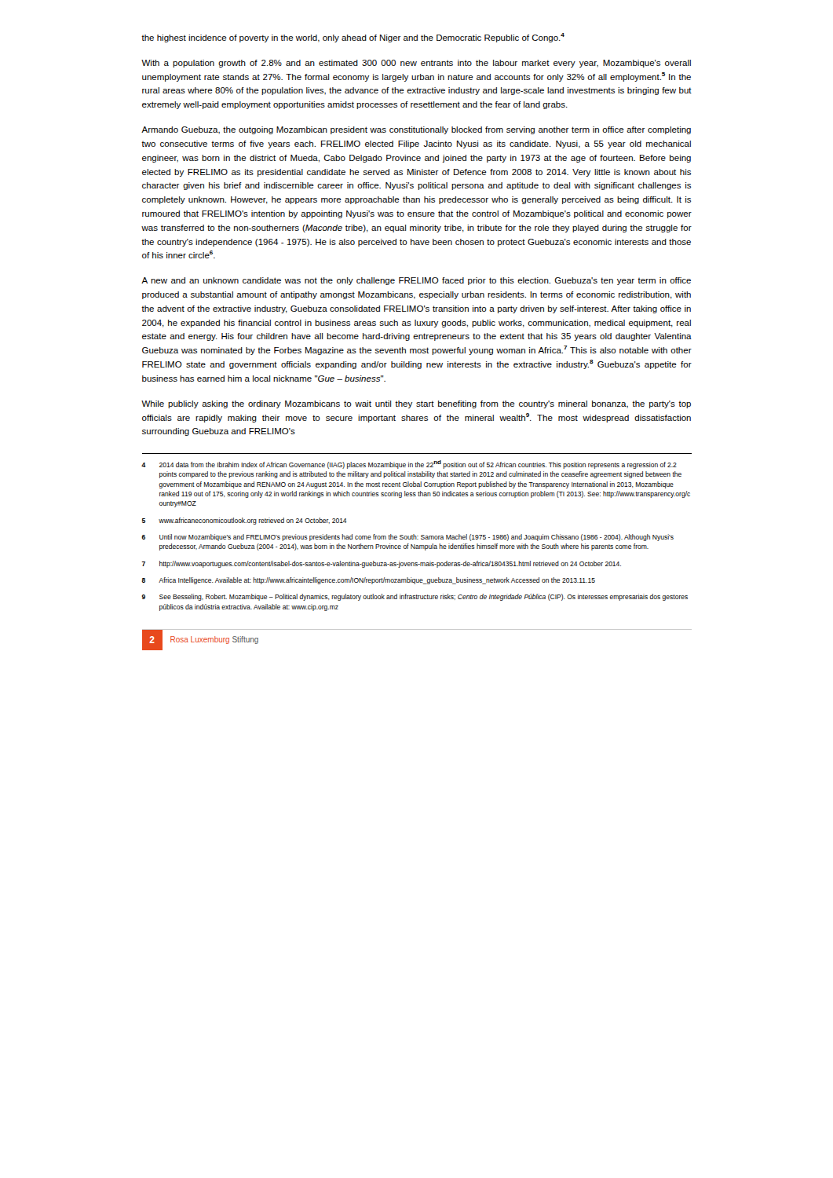the highest incidence of poverty in the world, only ahead of Niger and the Democratic Republic of Congo.4
With a population growth of 2.8% and an estimated 300 000 new entrants into the labour market every year, Mozambique's overall unemployment rate stands at 27%. The formal economy is largely urban in nature and accounts for only 32% of all employment.5 In the rural areas where 80% of the population lives, the advance of the extractive industry and large-scale land investments is bringing few but extremely well-paid employment opportunities amidst processes of resettlement and the fear of land grabs.
Armando Guebuza, the outgoing Mozambican president was constitutionally blocked from serving another term in office after completing two consecutive terms of five years each. FRELIMO elected Filipe Jacinto Nyusi as its candidate. Nyusi, a 55 year old mechanical engineer, was born in the district of Mueda, Cabo Delgado Province and joined the party in 1973 at the age of fourteen. Before being elected by FRELIMO as its presidential candidate he served as Minister of Defence from 2008 to 2014. Very little is known about his character given his brief and indiscernible career in office. Nyusi's political persona and aptitude to deal with significant challenges is completely unknown. However, he appears more approachable than his predecessor who is generally perceived as being difficult. It is rumoured that FRELIMO's intention by appointing Nyusi's was to ensure that the control of Mozambique's political and economic power was transferred to the non-southerners (Maconde tribe), an equal minority tribe, in tribute for the role they played during the struggle for the country's independence (1964 - 1975). He is also perceived to have been chosen to protect Guebuza's economic interests and those of his inner circle6.
A new and an unknown candidate was not the only challenge FRELIMO faced prior to this election. Guebuza's ten year term in office produced a substantial amount of antipathy amongst Mozambicans, especially urban residents. In terms of economic redistribution, with the advent of the extractive industry, Guebuza consolidated FRELIMO's transition into a party driven by self-interest. After taking office in 2004, he expanded his financial control in business areas such as luxury goods, public works, communication, medical equipment, real estate and energy. His four children have all become hard-driving entrepreneurs to the extent that his 35 years old daughter Valentina Guebuza was nominated by the Forbes Magazine as the seventh most powerful young woman in Africa.7 This is also notable with other FRELIMO state and government officials expanding and/or building new interests in the extractive industry.8 Guebuza's appetite for business has earned him a local nickname "Gue – business".
While publicly asking the ordinary Mozambicans to wait until they start benefiting from the country's mineral bonanza, the party's top officials are rapidly making their move to secure important shares of the mineral wealth9. The most widespread dissatisfaction surrounding Guebuza and FRELIMO's
4
2014 data from the Ibrahim Index of African Governance (IIAG) places Mozambique in the 22nd position out of 52 African countries. This position represents a regression of 2.2 points compared to the previous ranking and is attributed to the military and political instability that started in 2012 and culminated in the ceasefire agreement signed between the government of Mozambique and RENAMO on 24 August 2014. In the most recent Global Corruption Report published by the Transparency International in 2013, Mozambique ranked 119 out of 175, scoring only 42 in world rankings in which countries scoring less than 50 indicates a serious corruption problem (TI 2013). See: http://www.transparency.org/country#MOZ
5
www.africaneconomicoutlook.org retrieved on 24 October, 2014
6
Until now Mozambique's and FRELIMO's previous presidents had come from the South: Samora Machel (1975 - 1986) and Joaquim Chissano (1986 - 2004). Although Nyusi's predecessor, Armando Guebuza (2004 - 2014), was born in the Northern Province of Nampula he identifies himself more with the South where his parents come from.
7
http://www.voaportugues.com/content/isabel-dos-santos-e-valentina-guebuza-as-jovens-mais-poderas-de-africa/1804351.html retrieved on 24 October 2014.
8
Africa Intelligence. Available at: http://www.africaintelligence.com/ION/report/mozambique_guebuza_business_network Accessed on the 2013.11.15
9
See Besseling, Robert. Mozambique – Political dynamics, regulatory outlook and infrastructure risks; Centro de Integridade Pública (CIP). Os interesses empresariais dos gestores públicos da indústria extractiva. Available at: www.cip.org.mz
2
Rosa Luxemburg Stiftung